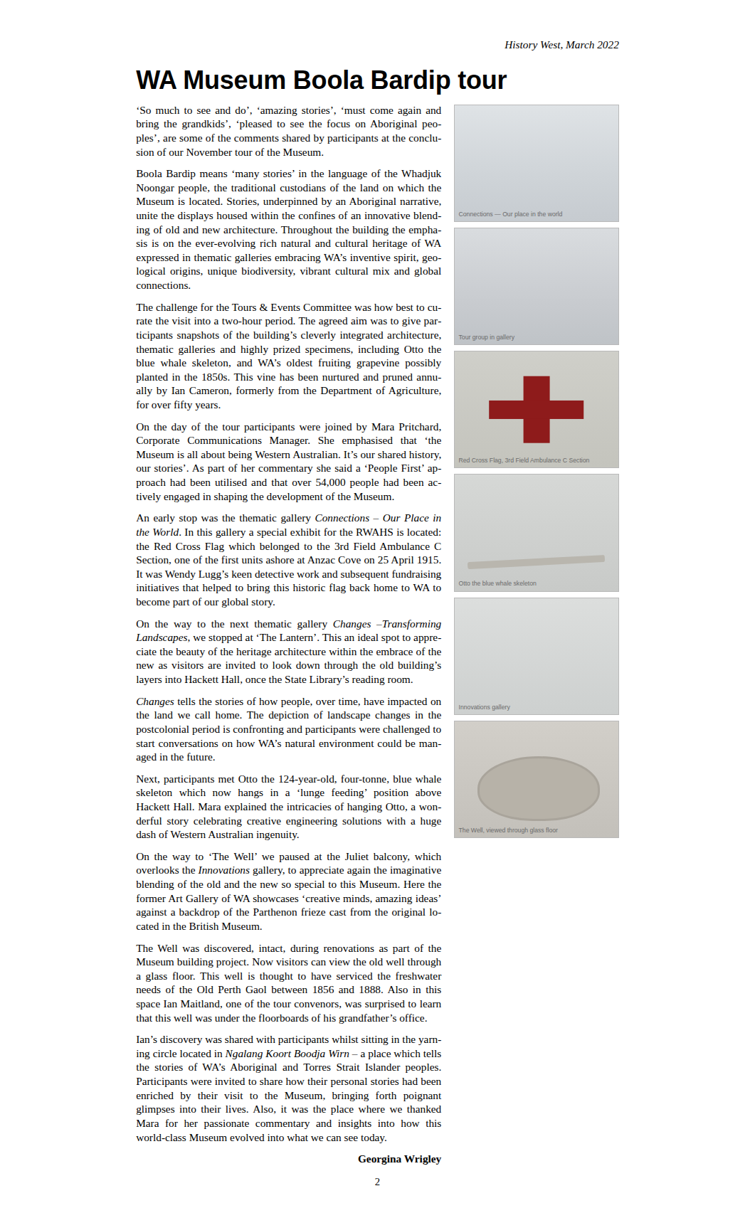History West, March 2022
WA Museum Boola Bardip tour
‘So much to see and do’, ‘amazing stories’, ‘must come again and bring the grandkids’, ‘pleased to see the focus on Aboriginal peoples’, are some of the comments shared by participants at the conclusion of our November tour of the Museum.
Boola Bardip means ‘many stories’ in the language of the Whadjuk Noongar people, the traditional custodians of the land on which the Museum is located. Stories, underpinned by an Aboriginal narrative, unite the displays housed within the confines of an innovative blending of old and new architecture. Throughout the building the emphasis is on the ever-evolving rich natural and cultural heritage of WA expressed in thematic galleries embracing WA’s inventive spirit, geological origins, unique biodiversity, vibrant cultural mix and global connections.
The challenge for the Tours & Events Committee was how best to curate the visit into a two-hour period. The agreed aim was to give participants snapshots of the building’s cleverly integrated architecture, thematic galleries and highly prized specimens, including Otto the blue whale skeleton, and WA’s oldest fruiting grapevine possibly planted in the 1850s. This vine has been nurtured and pruned annually by Ian Cameron, formerly from the Department of Agriculture, for over fifty years.
On the day of the tour participants were joined by Mara Pritchard, Corporate Communications Manager. She emphasised that ‘the Museum is all about being Western Australian. It’s our shared history, our stories’. As part of her commentary she said a ‘People First’ approach had been utilised and that over 54,000 people had been actively engaged in shaping the development of the Museum.
An early stop was the thematic gallery Connections – Our Place in the World. In this gallery a special exhibit for the RWAHS is located: the Red Cross Flag which belonged to the 3rd Field Ambulance C Section, one of the first units ashore at Anzac Cove on 25 April 1915. It was Wendy Lugg’s keen detective work and subsequent fundraising initiatives that helped to bring this historic flag back home to WA to become part of our global story.
On the way to the next thematic gallery Changes –Transforming Landscapes, we stopped at ‘The Lantern’. This an ideal spot to appreciate the beauty of the heritage architecture within the embrace of the new as visitors are invited to look down through the old building’s layers into Hackett Hall, once the State Library’s reading room.
Changes tells the stories of how people, over time, have impacted on the land we call home. The depiction of landscape changes in the postcolonial period is confronting and participants were challenged to start conversations on how WA’s natural environment could be managed in the future.
Next, participants met Otto the 124-year-old, four-tonne, blue whale skeleton which now hangs in a ‘lunge feeding’ position above Hackett Hall. Mara explained the intricacies of hanging Otto, a wonderful story celebrating creative engineering solutions with a huge dash of Western Australian ingenuity.
On the way to ‘The Well’ we paused at the Juliet balcony, which overlooks the Innovations gallery, to appreciate again the imaginative blending of the old and the new so special to this Museum. Here the former Art Gallery of WA showcases ‘creative minds, amazing ideas’ against a backdrop of the Parthenon frieze cast from the original located in the British Museum.
The Well was discovered, intact, during renovations as part of the Museum building project. Now visitors can view the old well through a glass floor. This well is thought to have serviced the freshwater needs of the Old Perth Gaol between 1856 and 1888. Also in this space Ian Maitland, one of the tour convenors, was surprised to learn that this well was under the floorboards of his grandfather’s office.
Ian’s discovery was shared with participants whilst sitting in the yarning circle located in Ngalang Koort Boodja Wirn – a place which tells the stories of WA’s Aboriginal and Torres Strait Islander peoples. Participants were invited to share how their personal stories had been enriched by their visit to the Museum, bringing forth poignant glimpses into their lives. Also, it was the place where we thanked Mara for her passionate commentary and insights into how this world-class Museum evolved into what we can see today.
Georgina Wrigley
Connections — Our place in the world
Tour group in gallery
Red Cross Flag, 3rd Field Ambulance C Section
Otto the blue whale skeleton
Innovations gallery
The Well, viewed through glass floor
2